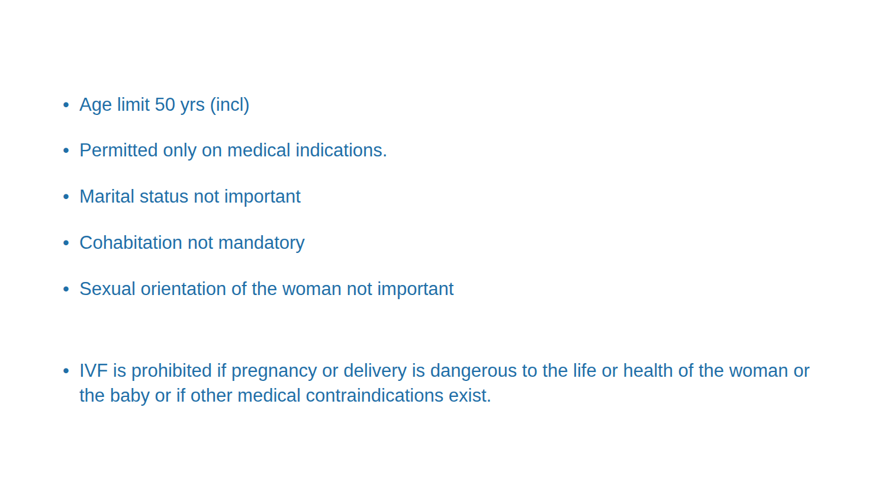Age limit 50 yrs (incl)
Permitted only on medical indications.
Marital status not important
Cohabitation not mandatory
Sexual orientation of the woman not important
IVF is prohibited if pregnancy or delivery is dangerous to the life or health of the woman or the baby or if other medical contraindications exist.